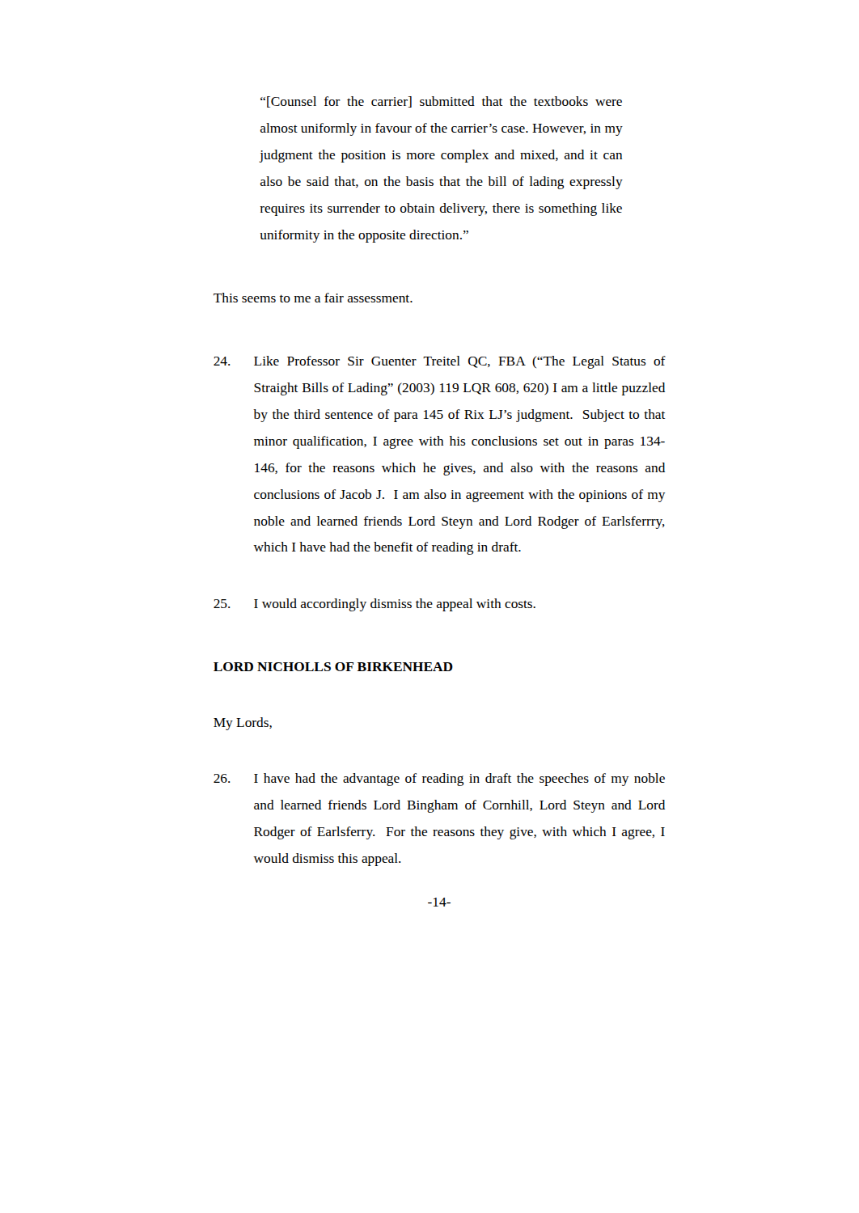“[Counsel for the carrier] submitted that the textbooks were almost uniformly in favour of the carrier’s case. However, in my judgment the position is more complex and mixed, and it can also be said that, on the basis that the bill of lading expressly requires its surrender to obtain delivery, there is something like uniformity in the opposite direction.”
This seems to me a fair assessment.
24. Like Professor Sir Guenter Treitel QC, FBA (“The Legal Status of Straight Bills of Lading” (2003) 119 LQR 608, 620) I am a little puzzled by the third sentence of para 145 of Rix LJ’s judgment. Subject to that minor qualification, I agree with his conclusions set out in paras 134-146, for the reasons which he gives, and also with the reasons and conclusions of Jacob J. I am also in agreement with the opinions of my noble and learned friends Lord Steyn and Lord Rodger of Earlsferrry, which I have had the benefit of reading in draft.
25. I would accordingly dismiss the appeal with costs.
LORD NICHOLLS OF BIRKENHEAD
My Lords,
26. I have had the advantage of reading in draft the speeches of my noble and learned friends Lord Bingham of Cornhill, Lord Steyn and Lord Rodger of Earlsferry. For the reasons they give, with which I agree, I would dismiss this appeal.
-14-